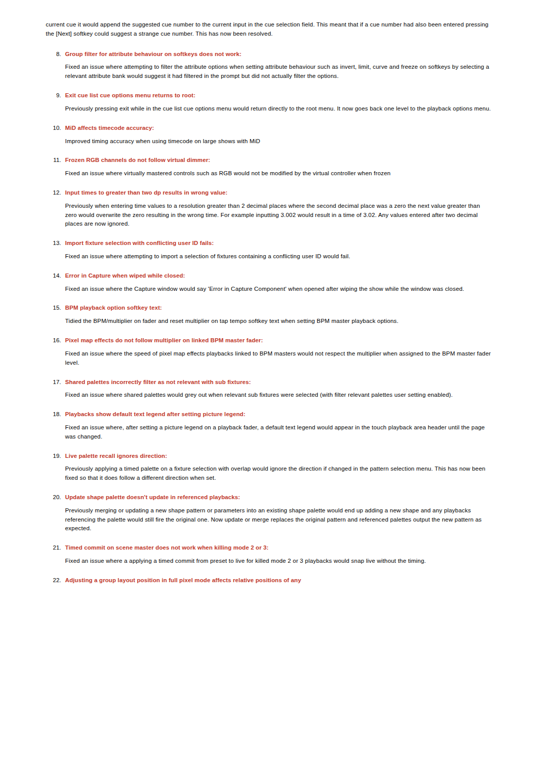current cue it would append the suggested cue number to the current input in the cue selection field. This meant that if a cue number had also been entered pressing the [Next] softkey could suggest a strange cue number. This has now been resolved.
Group filter for attribute behaviour on softkeys does not work:
Fixed an issue where attempting to filter the attribute options when setting attribute behaviour such as invert, limit, curve and freeze on softkeys by selecting a relevant attribute bank would suggest it had filtered in the prompt but did not actually filter the options.
Exit cue list cue options menu returns to root:
Previously pressing exit while in the cue list cue options menu would return directly to the root menu. It now goes back one level to the playback options menu.
MiD affects timecode accuracy:
Improved timing accuracy when using timecode on large shows with MiD
Frozen RGB channels do not follow virtual dimmer:
Fixed an issue where virtually mastered controls such as RGB would not be modified by the virtual controller when frozen
Input times to greater than two dp results in wrong value:
Previously when entering time values to a resolution greater than 2 decimal places where the second decimal place was a zero the next value greater than zero would overwrite the zero resulting in the wrong time. For example inputting 3.002 would result in a time of 3.02. Any values entered after two decimal places are now ignored.
Import fixture selection with conflicting user ID fails:
Fixed an issue where attempting to import a selection of fixtures containing a conflicting user ID would fail.
Error in Capture when wiped while closed:
Fixed an issue where the Capture window would say 'Error in Capture Component' when opened after wiping the show while the window was closed.
BPM playback option softkey text:
Tidied the BPM/multiplier on fader and reset multiplier on tap tempo softkey text when setting BPM master playback options.
Pixel map effects do not follow multiplier on linked BPM master fader:
Fixed an issue where the speed of pixel map effects playbacks linked to BPM masters would not respect the multiplier when assigned to the BPM master fader level.
Shared palettes incorrectly filter as not relevant with sub fixtures:
Fixed an issue where shared palettes would grey out when relevant sub fixtures were selected (with filter relevant palettes user setting enabled).
Playbacks show default text legend after setting picture legend:
Fixed an issue where, after setting a picture legend on a playback fader, a default text legend would appear in the touch playback area header until the page was changed.
Live palette recall ignores direction:
Previously applying a timed palette on a fixture selection with overlap would ignore the direction if changed in the pattern selection menu. This has now been fixed so that it does follow a different direction when set.
Update shape palette doesn't update in referenced playbacks:
Previously merging or updating a new shape pattern or parameters into an existing shape palette would end up adding a new shape and any playbacks referencing the palette would still fire the original one. Now update or merge replaces the original pattern and referenced palettes output the new pattern as expected.
Timed commit on scene master does not work when killing mode 2 or 3:
Fixed an issue where a applying a timed commit from preset to live for killed mode 2 or 3 playbacks would snap live without the timing.
Adjusting a group layout position in full pixel mode affects relative positions of any